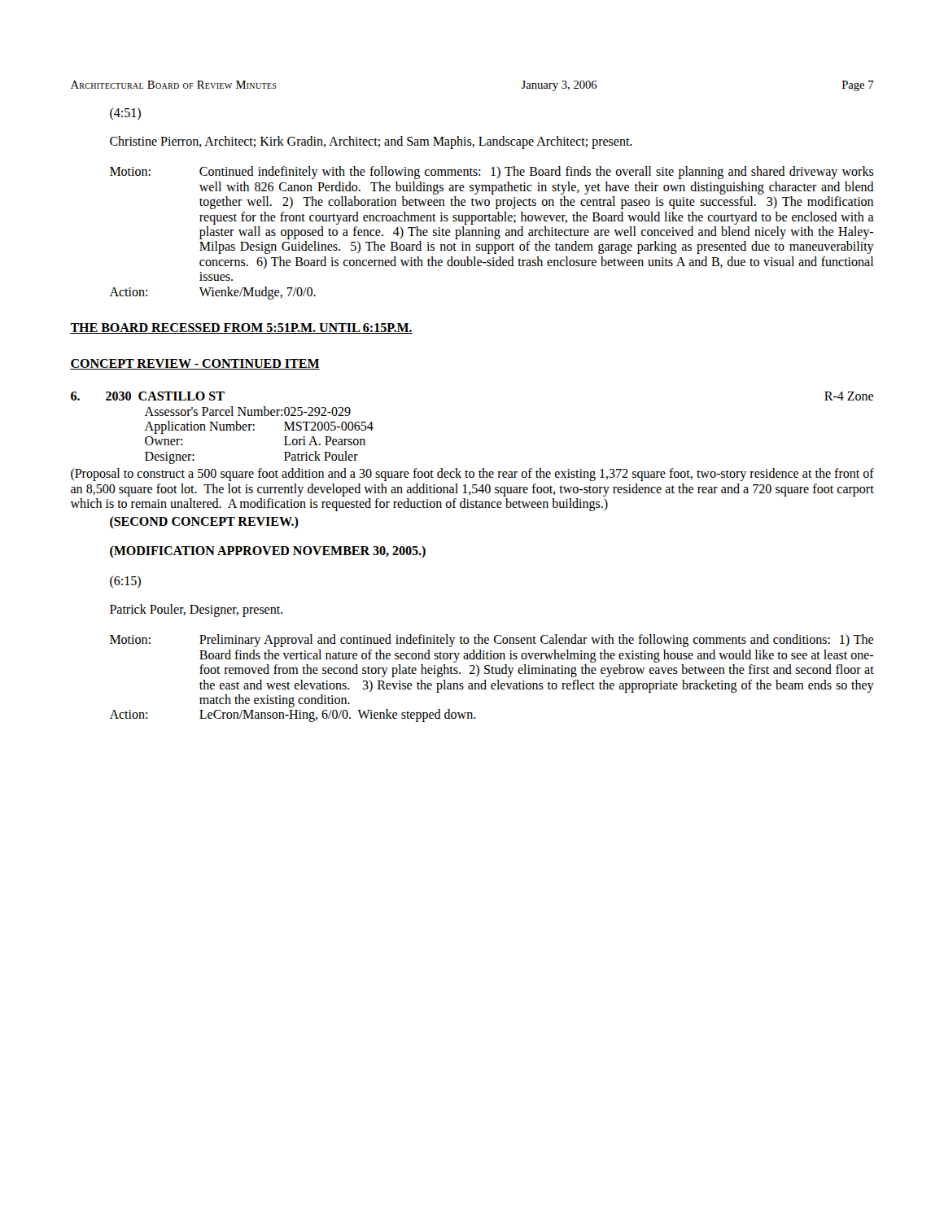Architectural Board of Review Minutes January 3, 2006 Page 7
(4:51)
Christine Pierron, Architect; Kirk Gradin, Architect; and Sam Maphis, Landscape Architect; present.
| Motion: | Continued indefinitely with the following comments: 1) The Board finds the overall site planning and shared driveway works well with 826 Canon Perdido. The buildings are sympathetic in style, yet have their own distinguishing character and blend together well. 2) The collaboration between the two projects on the central paseo is quite successful. 3) The modification request for the front courtyard encroachment is supportable; however, the Board would like the courtyard to be enclosed with a plaster wall as opposed to a fence. 4) The site planning and architecture are well conceived and blend nicely with the Haley-Milpas Design Guidelines. 5) The Board is not in support of the tandem garage parking as presented due to maneuverability concerns. 6) The Board is concerned with the double-sided trash enclosure between units A and B, due to visual and functional issues. |
| Action: | Wienke/Mudge, 7/0/0. |
THE BOARD RECESSED FROM 5:51P.M. UNTIL 6:15P.M.
CONCEPT REVIEW - CONTINUED ITEM
| 6. | 2030 CASTILLO ST | R-4 Zone |
| Assessor's Parcel Number: | 025-292-029 |
| Application Number: | MST2005-00654 |
| Owner: | Lori A. Pearson |
| Designer: | Patrick Pouler |
(Proposal to construct a 500 square foot addition and a 30 square foot deck to the rear of the existing 1,372 square foot, two-story residence at the front of an 8,500 square foot lot. The lot is currently developed with an additional 1,540 square foot, two-story residence at the rear and a 720 square foot carport which is to remain unaltered. A modification is requested for reduction of distance between buildings.)
(SECOND CONCEPT REVIEW.)
(MODIFICATION APPROVED NOVEMBER 30, 2005.)
(6:15)
Patrick Pouler, Designer, present.
| Motion: | Preliminary Approval and continued indefinitely to the Consent Calendar with the following comments and conditions: 1) The Board finds the vertical nature of the second story addition is overwhelming the existing house and would like to see at least one-foot removed from the second story plate heights. 2) Study eliminating the eyebrow eaves between the first and second floor at the east and west elevations. 3) Revise the plans and elevations to reflect the appropriate bracketing of the beam ends so they match the existing condition. |
| Action: | LeCron/Manson-Hing, 6/0/0. Wienke stepped down. |